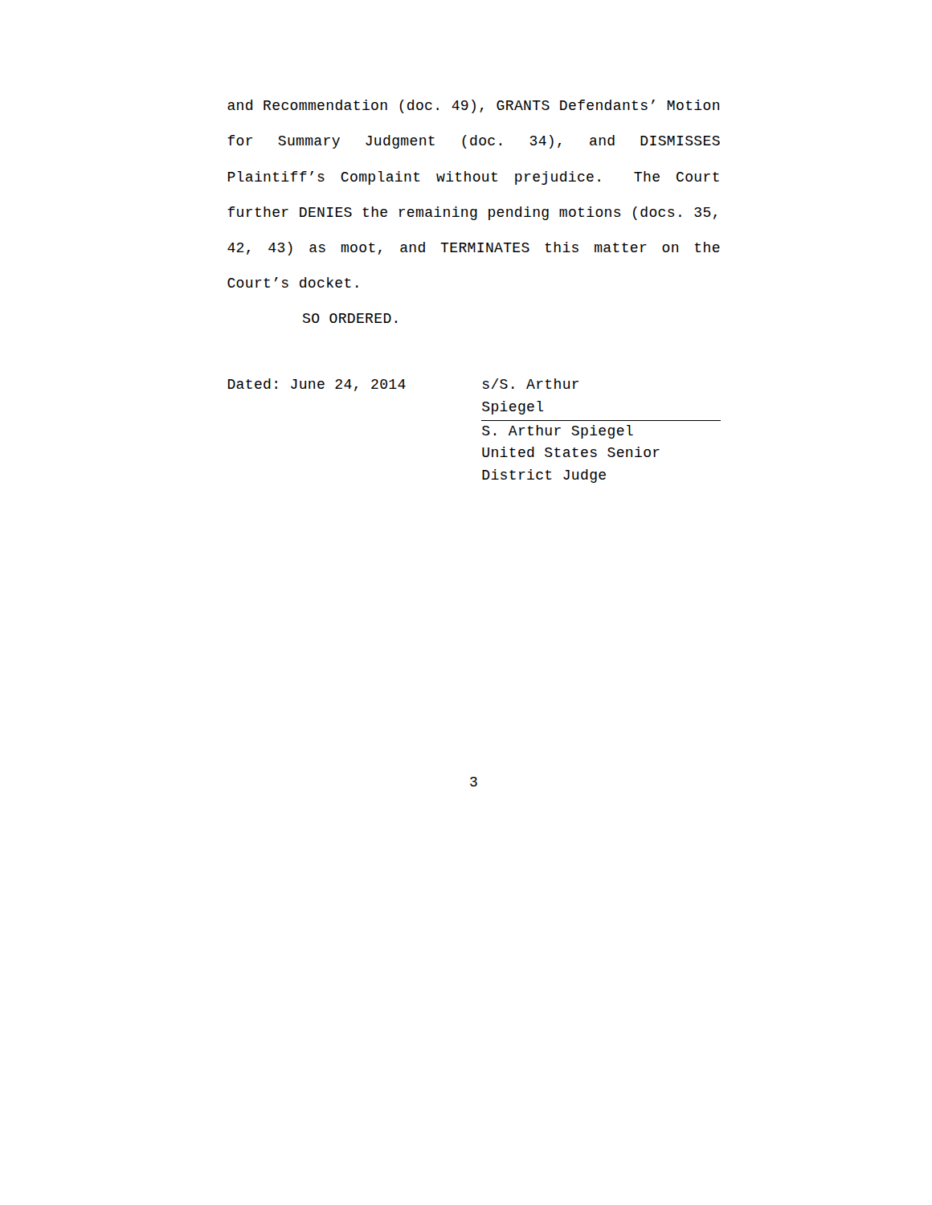and Recommendation (doc. 49), GRANTS Defendants’ Motion for Summary Judgment (doc. 34), and DISMISSES Plaintiff’s Complaint without prejudice. The Court further DENIES the remaining pending motions (docs. 35, 42, 43) as moot, and TERMINATES this matter on the Court’s docket.
SO ORDERED.
Dated: June 24, 2014
s/S. Arthur Spiegel
S. Arthur Spiegel
United States Senior District Judge
3